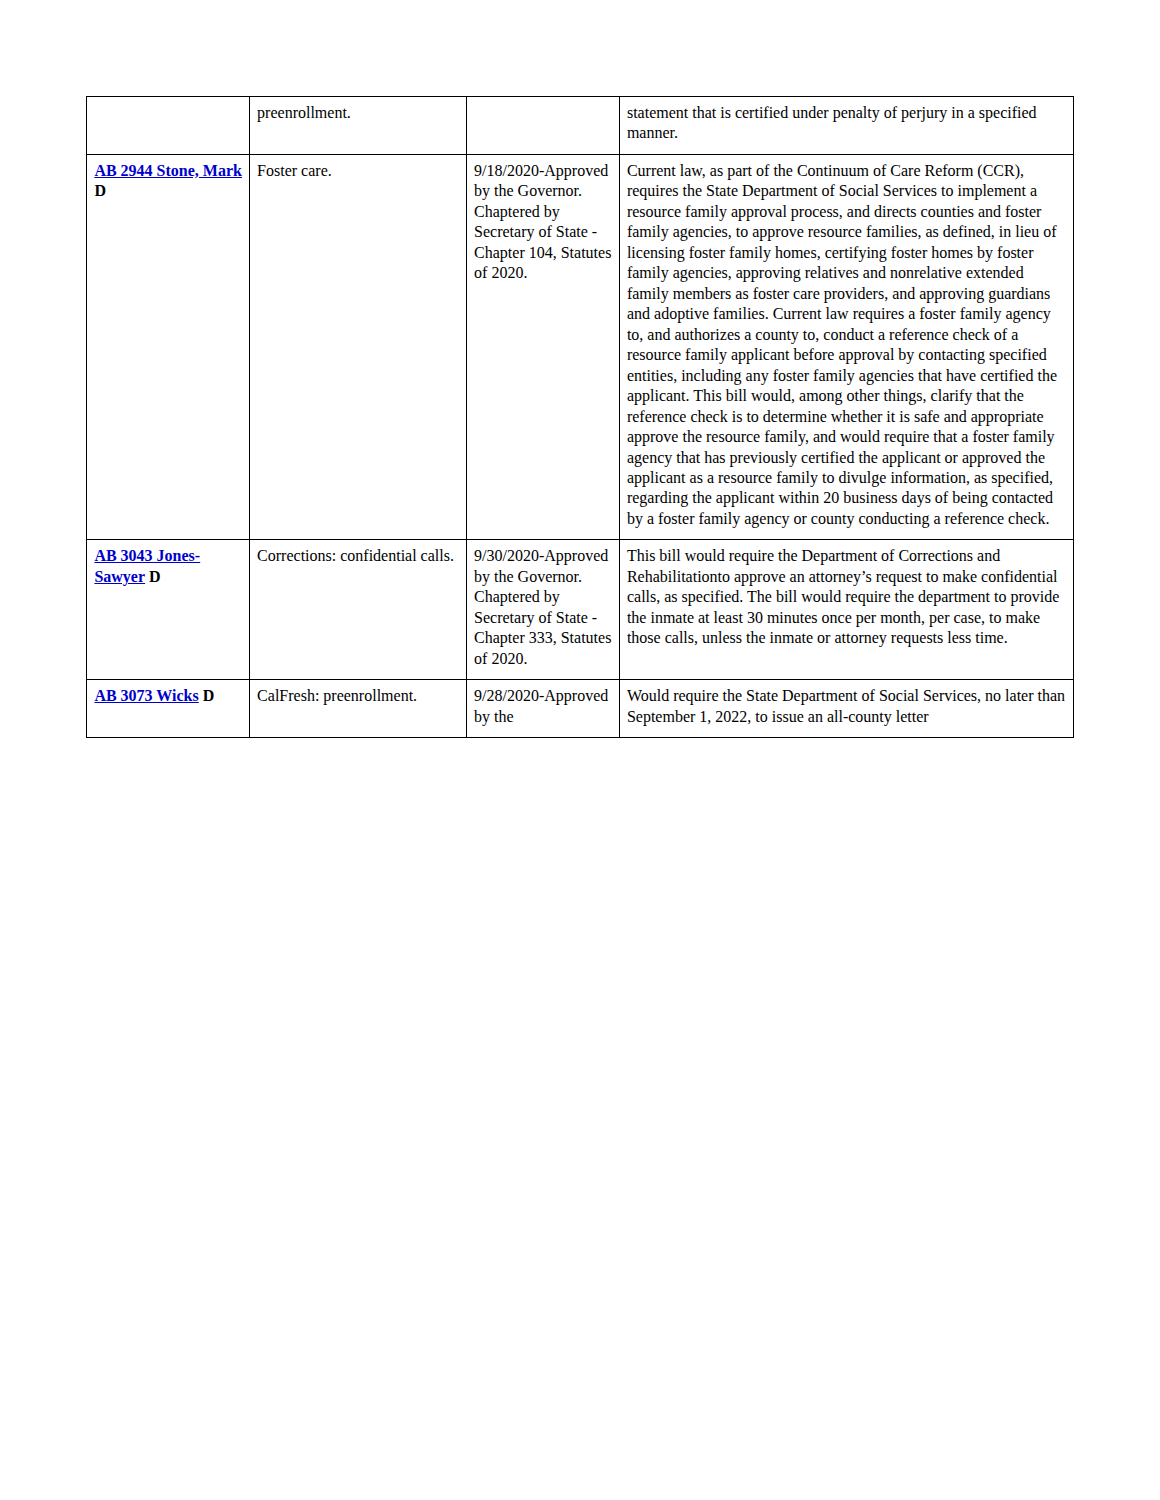| | preenrollment. | | statement that is certified under penalty of perjury in a specified manner. |
| AB 2944 Stone, Mark D | Foster care. | 9/18/2020-Approved by the Governor. Chaptered by Secretary of State - Chapter 104, Statutes of 2020. | Current law, as part of the Continuum of Care Reform (CCR), requires the State Department of Social Services to implement a resource family approval process, and directs counties and foster family agencies, to approve resource families, as defined, in lieu of licensing foster family homes, certifying foster homes by foster family agencies, approving relatives and nonrelative extended family members as foster care providers, and approving guardians and adoptive families. Current law requires a foster family agency to, and authorizes a county to, conduct a reference check of a resource family applicant before approval by contacting specified entities, including any foster family agencies that have certified the applicant. This bill would, among other things, clarify that the reference check is to determine whether it is safe and appropriate approve the resource family, and would require that a foster family agency that has previously certified the applicant or approved the applicant as a resource family to divulge information, as specified, regarding the applicant within 20 business days of being contacted by a foster family agency or county conducting a reference check. |
| AB 3043 Jones-Sawyer D | Corrections: confidential calls. | 9/30/2020-Approved by the Governor. Chaptered by Secretary of State - Chapter 333, Statutes of 2020. | This bill would require the Department of Corrections and Rehabilitationto approve an attorney’s request to make confidential calls, as specified. The bill would require the department to provide the inmate at least 30 minutes once per month, per case, to make those calls, unless the inmate or attorney requests less time. |
| AB 3073 Wicks D | CalFresh: preenrollment. | 9/28/2020-Approved by the | Would require the State Department of Social Services, no later than September 1, 2022, to issue an all-county letter |